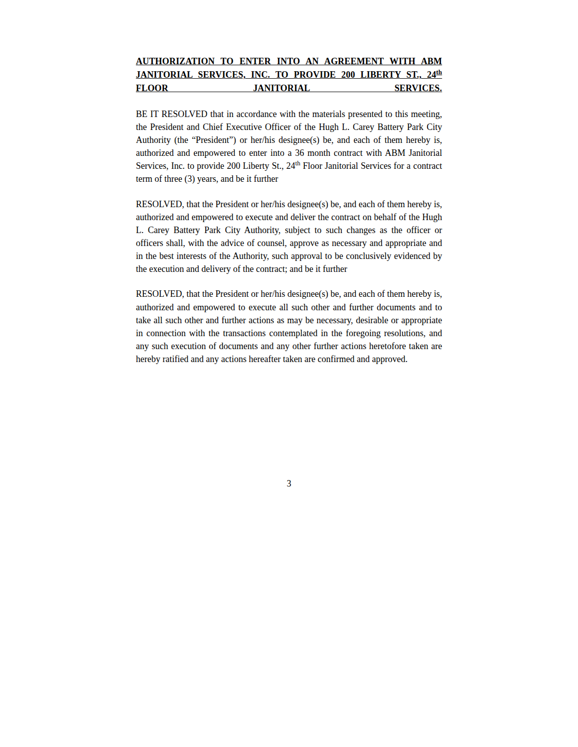AUTHORIZATION TO ENTER INTO AN AGREEMENT WITH ABM JANITORIAL SERVICES, INC. TO PROVIDE 200 LIBERTY ST., 24th FLOOR JANITORIAL SERVICES.
BE IT RESOLVED that in accordance with the materials presented to this meeting, the President and Chief Executive Officer of the Hugh L. Carey Battery Park City Authority (the “President”) or her/his designee(s) be, and each of them hereby is, authorized and empowered to enter into a 36 month contract with ABM Janitorial Services, Inc. to provide 200 Liberty St., 24th Floor Janitorial Services for a contract term of three (3) years, and be it further
RESOLVED, that the President or her/his designee(s) be, and each of them hereby is, authorized and empowered to execute and deliver the contract on behalf of the Hugh L. Carey Battery Park City Authority, subject to such changes as the officer or officers shall, with the advice of counsel, approve as necessary and appropriate and in the best interests of the Authority, such approval to be conclusively evidenced by the execution and delivery of the contract; and be it further
RESOLVED, that the President or her/his designee(s) be, and each of them hereby is, authorized and empowered to execute all such other and further documents and to take all such other and further actions as may be necessary, desirable or appropriate in connection with the transactions contemplated in the foregoing resolutions, and any such execution of documents and any other further actions heretofore taken are hereby ratified and any actions hereafter taken are confirmed and approved.
3